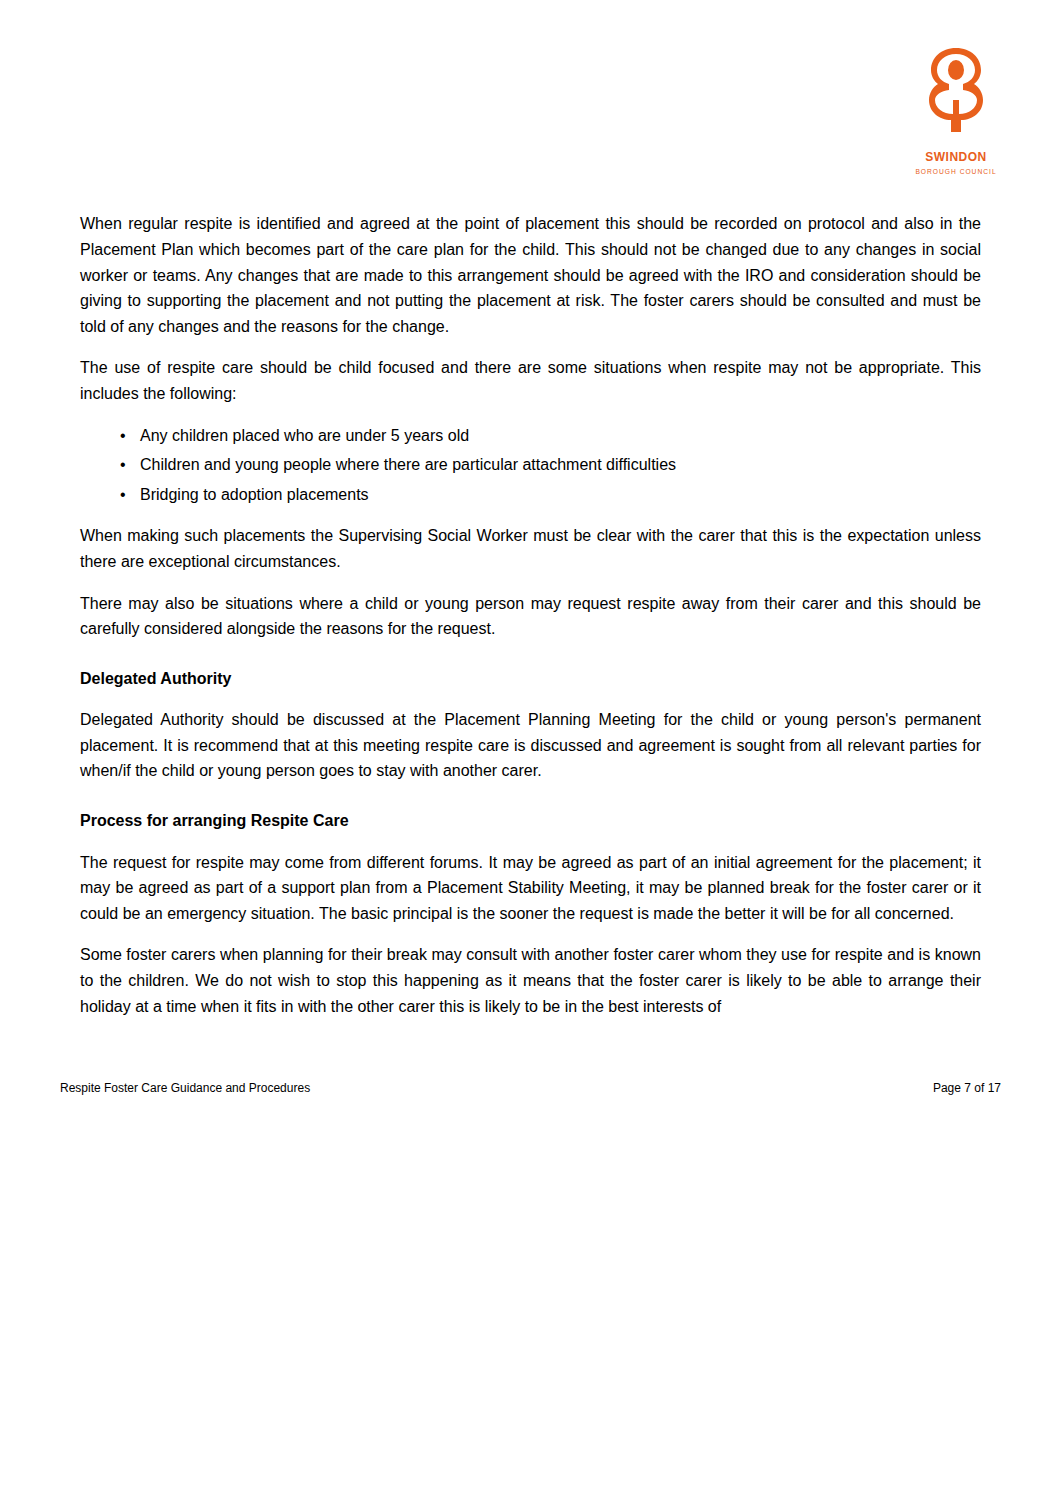SWINDON
BOROUGH COUNCIL
When regular respite is identified and agreed at the point of placement this should be recorded on protocol and also in the Placement Plan which becomes part of the care plan for the child. This should not be changed due to any changes in social worker or teams. Any changes that are made to this arrangement should be agreed with the IRO and consideration should be giving to supporting the placement and not putting the placement at risk. The foster carers should be consulted and must be told of any changes and the reasons for the change.
The use of respite care should be child focused and there are some situations when respite may not be appropriate. This includes the following:
Any children placed who are under 5 years old
Children and young people where there are particular attachment difficulties
Bridging to adoption placements
When making such placements the Supervising Social Worker must be clear with the carer that this is the expectation unless there are exceptional circumstances.
There may also be situations where a child or young person may request respite away from their carer and this should be carefully considered alongside the reasons for the request.
Delegated Authority
Delegated Authority should be discussed at the Placement Planning Meeting for the child or young person's permanent placement. It is recommend that at this meeting respite care is discussed and agreement is sought from all relevant parties for when/if the child or young person goes to stay with another carer.
Process for arranging Respite Care
The request for respite may come from different forums. It may be agreed as part of an initial agreement for the placement; it may be agreed as part of a support plan from a Placement Stability Meeting, it may be planned break for the foster carer or it could be an emergency situation. The basic principal is the sooner the request is made the better it will be for all concerned.
Some foster carers when planning for their break may consult with another foster carer whom they use for respite and is known to the children. We do not wish to stop this happening as it means that the foster carer is likely to be able to arrange their holiday at a time when it fits in with the other carer this is likely to be in the best interests of
Respite Foster Care Guidance and Procedures
Page 7 of 17